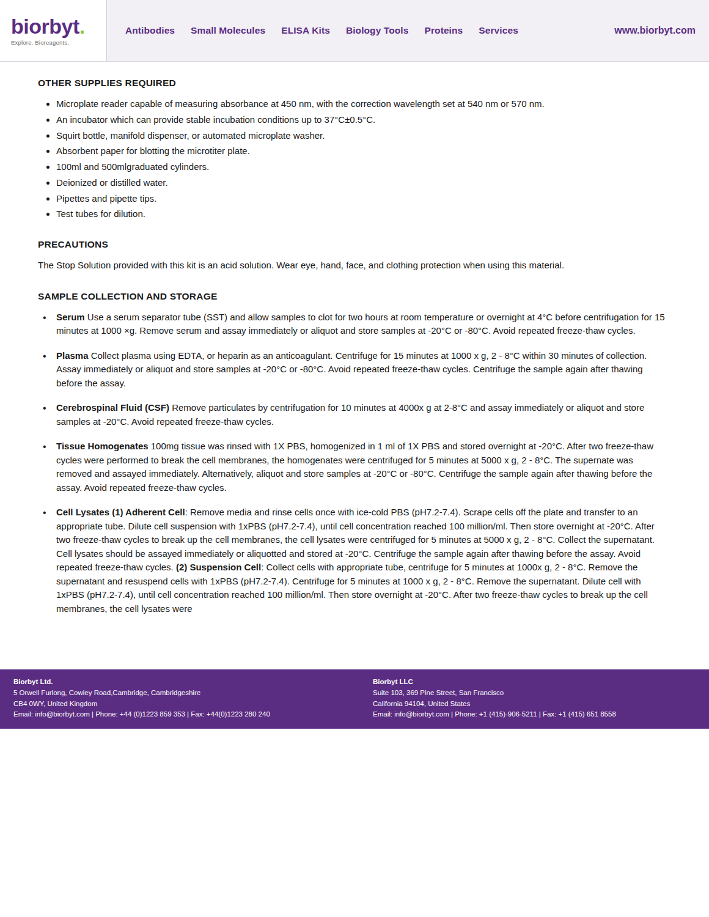biorbyt.
Explore. Bioreagents.
Antibodies
Small Molecules
ELISA Kits
Biology Tools
Proteins
Services
www.biorbyt.com
OTHER SUPPLIES REQUIRED
Microplate reader capable of measuring absorbance at 450 nm, with the correction wavelength set at 540 nm or 570 nm.
An incubator which can provide stable incubation conditions up to 37°C±0.5°C.
Squirt bottle, manifold dispenser, or automated microplate washer.
Absorbent paper for blotting the microtiter plate.
100ml and 500mlgraduated cylinders.
Deionized or distilled water.
Pipettes and pipette tips.
Test tubes for dilution.
PRECAUTIONS
The Stop Solution provided with this kit is an acid solution. Wear eye, hand, face, and clothing protection when using this material.
SAMPLE COLLECTION AND STORAGE
Serum Use a serum separator tube (SST) and allow samples to clot for two hours at room temperature or overnight at 4°C before centrifugation for 15 minutes at 1000 ×g. Remove serum and assay immediately or aliquot and store samples at -20°C or -80°C. Avoid repeated freeze-thaw cycles.
Plasma Collect plasma using EDTA, or heparin as an anticoagulant. Centrifuge for 15 minutes at 1000 x g, 2 - 8°C within 30 minutes of collection. Assay immediately or aliquot and store samples at -20°C or -80°C. Avoid repeated freeze-thaw cycles. Centrifuge the sample again after thawing before the assay.
Cerebrospinal Fluid (CSF) Remove particulates by centrifugation for 10 minutes at 4000x g at 2-8°C and assay immediately or aliquot and store samples at -20°C. Avoid repeated freeze-thaw cycles.
Tissue Homogenates 100mg tissue was rinsed with 1X PBS, homogenized in 1 ml of 1X PBS and stored overnight at -20°C. After two freeze-thaw cycles were performed to break the cell membranes, the homogenates were centrifuged for 5 minutes at 5000 x g, 2 - 8°C. The supernate was removed and assayed immediately. Alternatively, aliquot and store samples at -20°C or -80°C. Centrifuge the sample again after thawing before the assay. Avoid repeated freeze-thaw cycles.
Cell Lysates (1) Adherent Cell: Remove media and rinse cells once with ice-cold PBS (pH7.2-7.4). Scrape cells off the plate and transfer to an appropriate tube. Dilute cell suspension with 1xPBS (pH7.2-7.4), until cell concentration reached 100 million/ml. Then store overnight at -20°C. After two freeze-thaw cycles to break up the cell membranes, the cell lysates were centrifuged for 5 minutes at 5000 x g, 2 - 8°C. Collect the supernatant. Cell lysates should be assayed immediately or aliquotted and stored at -20°C. Centrifuge the sample again after thawing before the assay. Avoid repeated freeze-thaw cycles. (2) Suspension Cell: Collect cells with appropriate tube, centrifuge for 5 minutes at 1000x g, 2 - 8°C. Remove the supernatant and resuspend cells with 1xPBS (pH7.2-7.4). Centrifuge for 5 minutes at 1000 x g, 2 - 8°C. Remove the supernatant. Dilute cell with 1xPBS (pH7.2-7.4), until cell concentration reached 100 million/ml. Then store overnight at -20°C. After two freeze-thaw cycles to break up the cell membranes, the cell lysates were
Biorbyt Ltd.
5 Orwell Furlong, Cowley Road,Cambridge, Cambridgeshire
CB4 0WY, United Kingdom
Email: info@biorbyt.com | Phone: +44 (0)1223 859 353 | Fax: +44(0)1223 280 240
Biorbyt LLC
Suite 103, 369 Pine Street, San Francisco
California 94104, United States
Email: info@biorbyt.com | Phone: +1 (415)-906-5211 | Fax: +1 (415) 651 8558